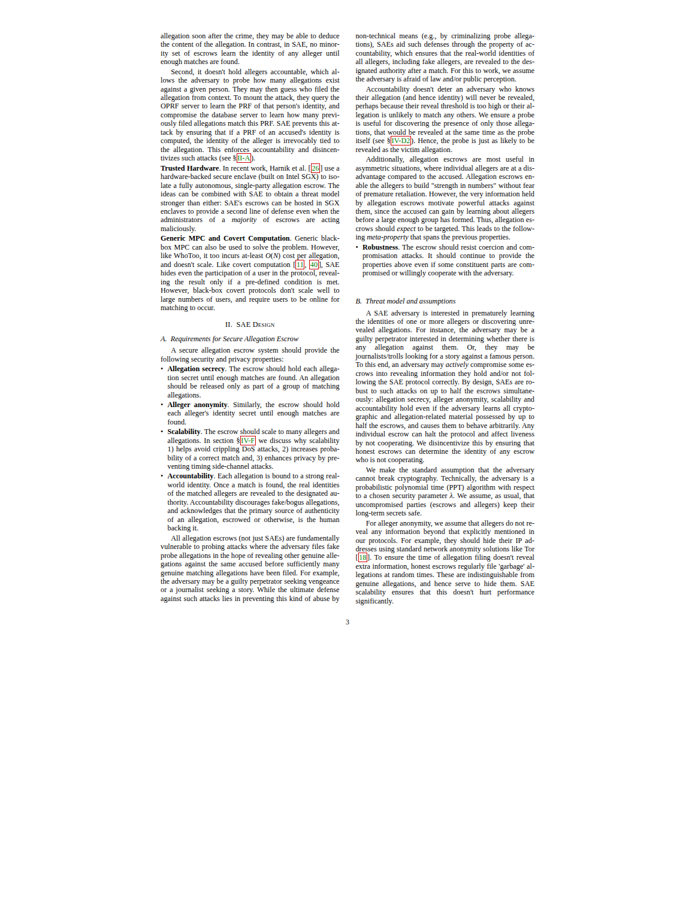allegation soon after the crime, they may be able to deduce the content of the allegation. In contrast, in SAE, no minority set of escrows learn the identity of any alleger until enough matches are found.
Second, it doesn't hold allegers accountable, which allows the adversary to probe how many allegations exist against a given person. They may then guess who filed the allegation from context. To mount the attack, they query the OPRF server to learn the PRF of that person's identity, and compromise the database server to learn how many previously filed allegations match this PRF. SAE prevents this attack by ensuring that if a PRF of an accused's identity is computed, the identity of the alleger is irrevocably tied to the allegation. This enforces accountability and disincentivizes such attacks (see §II-A).
Trusted Hardware. In recent work, Harnik et al. [26] use a hardware-backed secure enclave (built on Intel SGX) to isolate a fully autonomous, single-party allegation escrow. The ideas can be combined with SAE to obtain a threat model stronger than either: SAE's escrows can be hosted in SGX enclaves to provide a second line of defense even when the administrators of a majority of escrows are acting maliciously.
Generic MPC and Covert Computation. Generic black-box MPC can also be used to solve the problem. However, like WhoToo, it too incurs at-least O(N) cost per allegation, and doesn't scale. Like covert computation [11, 40], SAE hides even the participation of a user in the protocol, revealing the result only if a pre-defined condition is met. However, black-box covert protocols don't scale well to large numbers of users, and require users to be online for matching to occur.
II. SAE Design
A. Requirements for Secure Allegation Escrow
A secure allegation escrow system should provide the following security and privacy properties:
Allegation secrecy. The escrow should hold each allegation secret until enough matches are found. An allegation should be released only as part of a group of matching allegations.
Alleger anonymity. Similarly, the escrow should hold each alleger's identity secret until enough matches are found.
Scalability. The escrow should scale to many allegers and allegations. In section §IV-F we discuss why scalability 1) helps avoid crippling DoS attacks, 2) increases probability of a correct match and, 3) enhances privacy by preventing timing side-channel attacks.
Accountability. Each allegation is bound to a strong real-world identity. Once a match is found, the real identities of the matched allegers are revealed to the designated authority. Accountability discourages fake/bogus allegations, and acknowledges that the primary source of authenticity of an allegation, escrowed or otherwise, is the human backing it.
All allegation escrows (not just SAEs) are fundamentally vulnerable to probing attacks where the adversary files fake probe allegations in the hope of revealing other genuine allegations against the same accused before sufficiently many genuine matching allegations have been filed. For example, the adversary may be a guilty perpetrator seeking vengeance or a journalist seeking a story. While the ultimate defense against such attacks lies in preventing this kind of abuse by non-technical means (e.g., by criminalizing probe allegations), SAEs aid such defenses through the property of accountability, which ensures that the real-world identities of all allegers, including fake allegers, are revealed to the designated authority after a match. For this to work, we assume the adversary is afraid of law and/or public perception.
Accountability doesn't deter an adversary who knows their allegation (and hence identity) will never be revealed, perhaps because their reveal threshold is too high or their allegation is unlikely to match any others. We ensure a probe is useful for discovering the presence of only those allegations, that would be revealed at the same time as the probe itself (see §IV-D2). Hence, the probe is just as likely to be revealed as the victim allegation.
Additionally, allegation escrows are most useful in asymmetric situations, where individual allegers are at a disadvantage compared to the accused. Allegation escrows enable the allegers to build "strength in numbers" without fear of premature retaliation. However, the very information held by allegation escrows motivate powerful attacks against them, since the accused can gain by learning about allegers before a large enough group has formed. Thus, allegation escrows should expect to be targeted. This leads to the following meta-property that spans the previous properties.
Robustness. The escrow should resist coercion and compromisation attacks. It should continue to provide the properties above even if some constituent parts are compromised or willingly cooperate with the adversary.
B. Threat model and assumptions
A SAE adversary is interested in prematurely learning the identities of one or more allegers or discovering unrevealed allegations. For instance, the adversary may be a guilty perpetrator interested in determining whether there is any allegation against them. Or, they may be journalists/trolls looking for a story against a famous person. To this end, an adversary may actively compromise some escrows into revealing information they hold and/or not following the SAE protocol correctly. By design, SAEs are robust to such attacks on up to half the escrows simultaneously: allegation secrecy, alleger anonymity, scalability and accountability hold even if the adversary learns all cryptographic and allegation-related material possessed by up to half the escrows, and causes them to behave arbitrarily. Any individual escrow can halt the protocol and affect liveness by not cooperating. We disincentivize this by ensuring that honest escrows can determine the identity of any escrow who is not cooperating.
We make the standard assumption that the adversary cannot break cryptography. Technically, the adversary is a probabilistic polynomial time (PPT) algorithm with respect to a chosen security parameter λ. We assume, as usual, that uncompromised parties (escrows and allegers) keep their long-term secrets safe.
For alleger anonymity, we assume that allegers do not reveal any information beyond that explicitly mentioned in our protocols. For example, they should hide their IP addresses using standard network anonymity solutions like Tor [18]. To ensure the time of allegation filing doesn't reveal extra information, honest escrows regularly file 'garbage' allegations at random times. These are indistinguishable from genuine allegations, and hence serve to hide them. SAE scalability ensures that this doesn't hurt performance significantly.
3